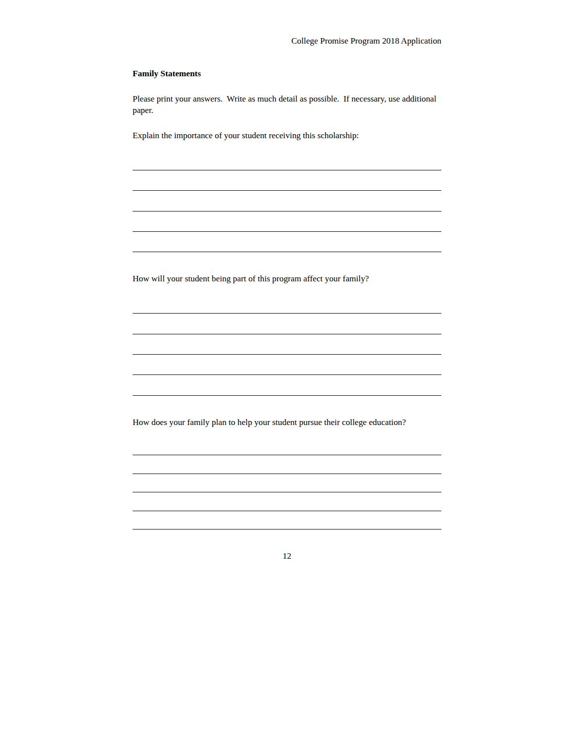College Promise Program 2018 Application
Family Statements
Please print your answers. Write as much detail as possible. If necessary, use additional paper.
Explain the importance of your student receiving this scholarship:
How will your student being part of this program affect your family?
How does your family plan to help your student pursue their college education?
12